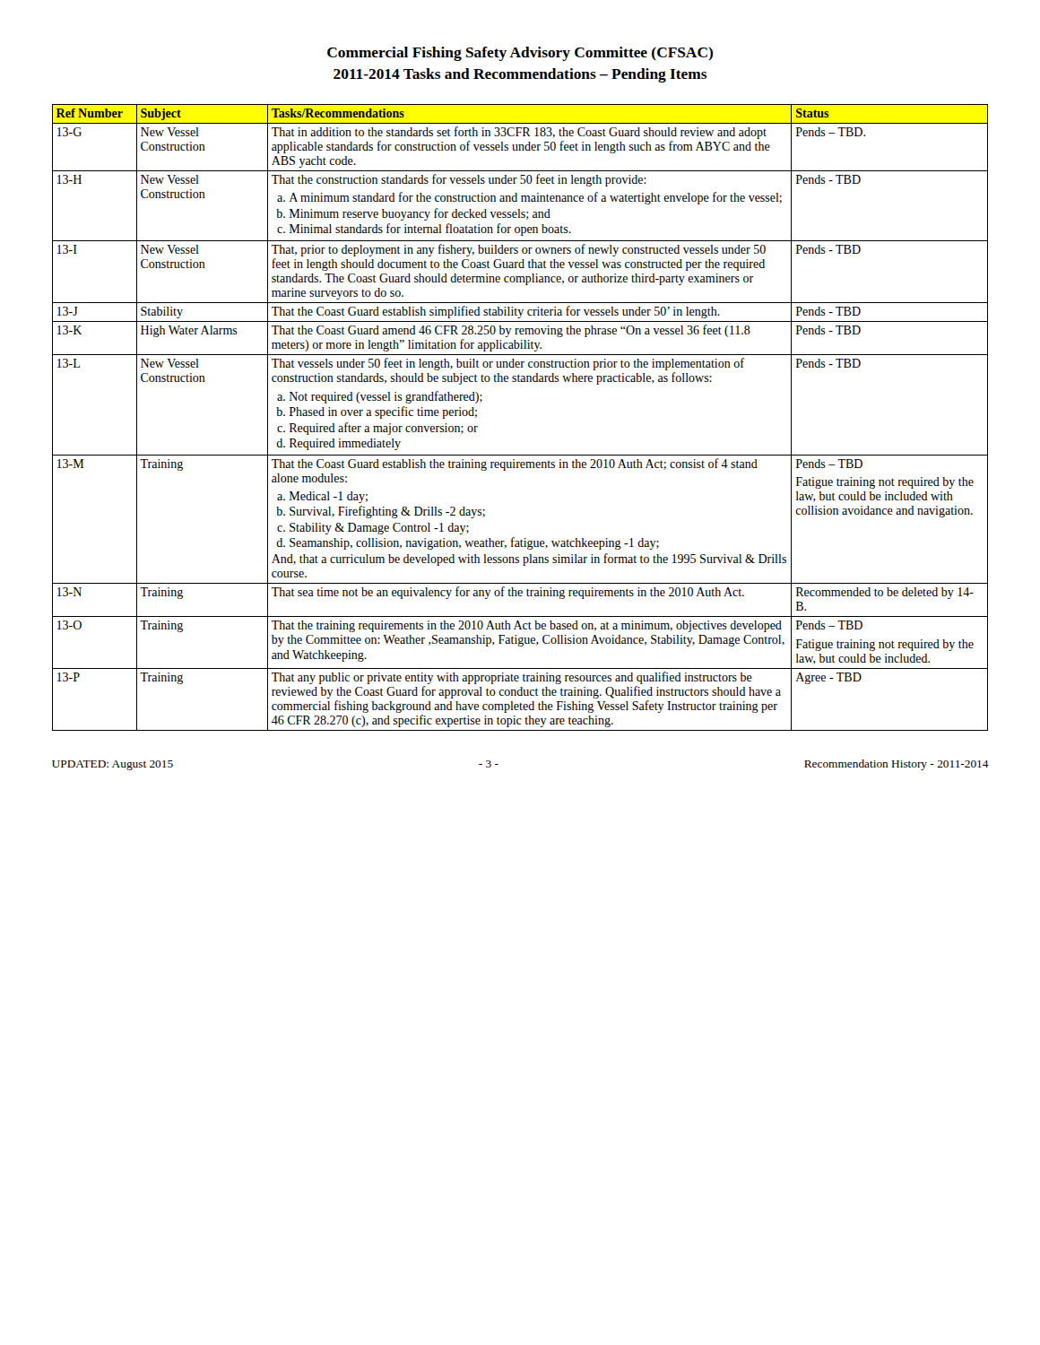Commercial Fishing Safety Advisory Committee (CFSAC)
2011-2014 Tasks and Recommendations – Pending Items
| Ref Number | Subject | Tasks/Recommendations | Status |
| --- | --- | --- | --- |
| 13-G | New Vessel Construction | That in addition to the standards set forth in 33CFR 183, the Coast Guard should review and adopt applicable standards for construction of vessels under 50 feet in length such as from ABYC and the ABS yacht code. | Pends – TBD. |
| 13-H | New Vessel Construction | That the construction standards for vessels under 50 feet in length provide: A minimum standard for the construction and maintenance of a watertight envelope for the vessel; Minimum reserve buoyancy for decked vessels; and Minimal standards for internal floatation for open boats. | Pends - TBD |
| 13-I | New Vessel Construction | That, prior to deployment in any fishery, builders or owners of newly constructed vessels under 50 feet in length should document to the Coast Guard that the vessel was constructed per the required standards. The Coast Guard should determine compliance, or authorize third-party examiners or marine surveyors to do so. | Pends - TBD |
| 13-J | Stability | That the Coast Guard establish simplified stability criteria for vessels under 50’ in length. | Pends - TBD |
| 13-K | High Water Alarms | That the Coast Guard amend 46 CFR 28.250 by removing the phrase “On a vessel 36 feet (11.8 meters) or more in length” limitation for applicability. | Pends - TBD |
| 13-L | New Vessel Construction | That vessels under 50 feet in length, built or under construction prior to the implementation of construction standards, should be subject to the standards where practicable, as follows: Not required (vessel is grandfathered); Phased in over a specific time period; Required after a major conversion; or Required immediately | Pends - TBD |
| 13-M | Training | That the Coast Guard establish the training requirements in the 2010 Auth Act; consist of 4 stand alone modules: Medical -1 day; Survival, Firefighting & Drills -2 days; Stability & Damage Control -1 day; Seamanship, collision, navigation, weather, fatigue, watchkeeping -1 day; And, that a curriculum be developed with lessons plans similar in format to the 1995 Survival & Drills course. | Pends – TBD Fatigue training not required by the law, but could be included with collision avoidance and navigation. |
| 13-N | Training | That sea time not be an equivalency for any of the training requirements in the 2010 Auth Act. | Recommended to be deleted by 14-B. |
| 13-O | Training | That the training requirements in the 2010 Auth Act be based on, at a minimum, objectives developed by the Committee on: Weather ,Seamanship, Fatigue, Collision Avoidance, Stability, Damage Control, and Watchkeeping. | Pends – TBD Fatigue training not required by the law, but could be included. |
| 13-P | Training | That any public or private entity with appropriate training resources and qualified instructors be reviewed by the Coast Guard for approval to conduct the training. Qualified instructors should have a commercial fishing background and have completed the Fishing Vessel Safety Instructor training per 46 CFR 28.270 (c), and specific expertise in topic they are teaching. | Agree - TBD |
UPDATED: August 2015
- 3 -
Recommendation History - 2011-2014